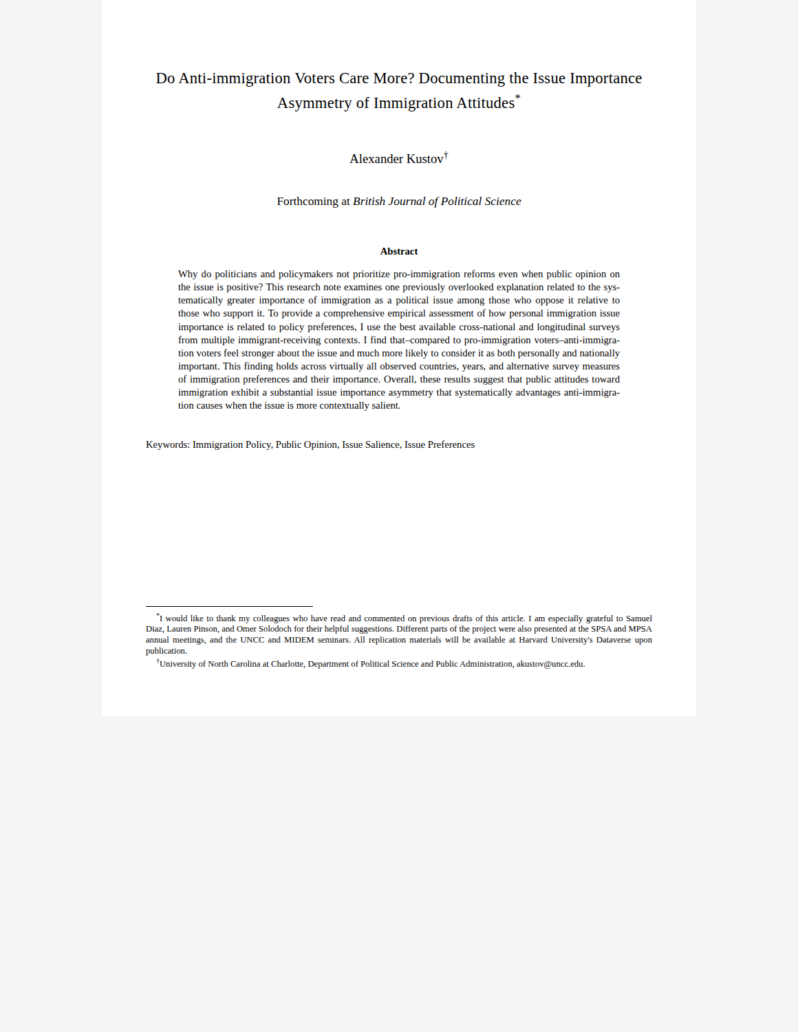Do Anti-immigration Voters Care More? Documenting the Issue Importance Asymmetry of Immigration Attitudes*
Alexander Kustov†
Forthcoming at British Journal of Political Science
Abstract
Why do politicians and policymakers not prioritize pro-immigration reforms even when public opinion on the issue is positive? This research note examines one previously overlooked explanation related to the systematically greater importance of immigration as a political issue among those who oppose it relative to those who support it. To provide a comprehensive empirical assessment of how personal immigration issue importance is related to policy preferences, I use the best available cross-national and longitudinal surveys from multiple immigrant-receiving contexts. I find that–compared to pro-immigration voters–anti-immigration voters feel stronger about the issue and much more likely to consider it as both personally and nationally important. This finding holds across virtually all observed countries, years, and alternative survey measures of immigration preferences and their importance. Overall, these results suggest that public attitudes toward immigration exhibit a substantial issue importance asymmetry that systematically advantages anti-immigration causes when the issue is more contextually salient.
Keywords: Immigration Policy, Public Opinion, Issue Salience, Issue Preferences
*I would like to thank my colleagues who have read and commented on previous drafts of this article. I am especially grateful to Samuel Diaz, Lauren Pinson, and Omer Solodoch for their helpful suggestions. Different parts of the project were also presented at the SPSA and MPSA annual meetings, and the UNCC and MIDEM seminars. All replication materials will be available at Harvard University's Dataverse upon publication.
†University of North Carolina at Charlotte, Department of Political Science and Public Administration, akustov@uncc.edu.